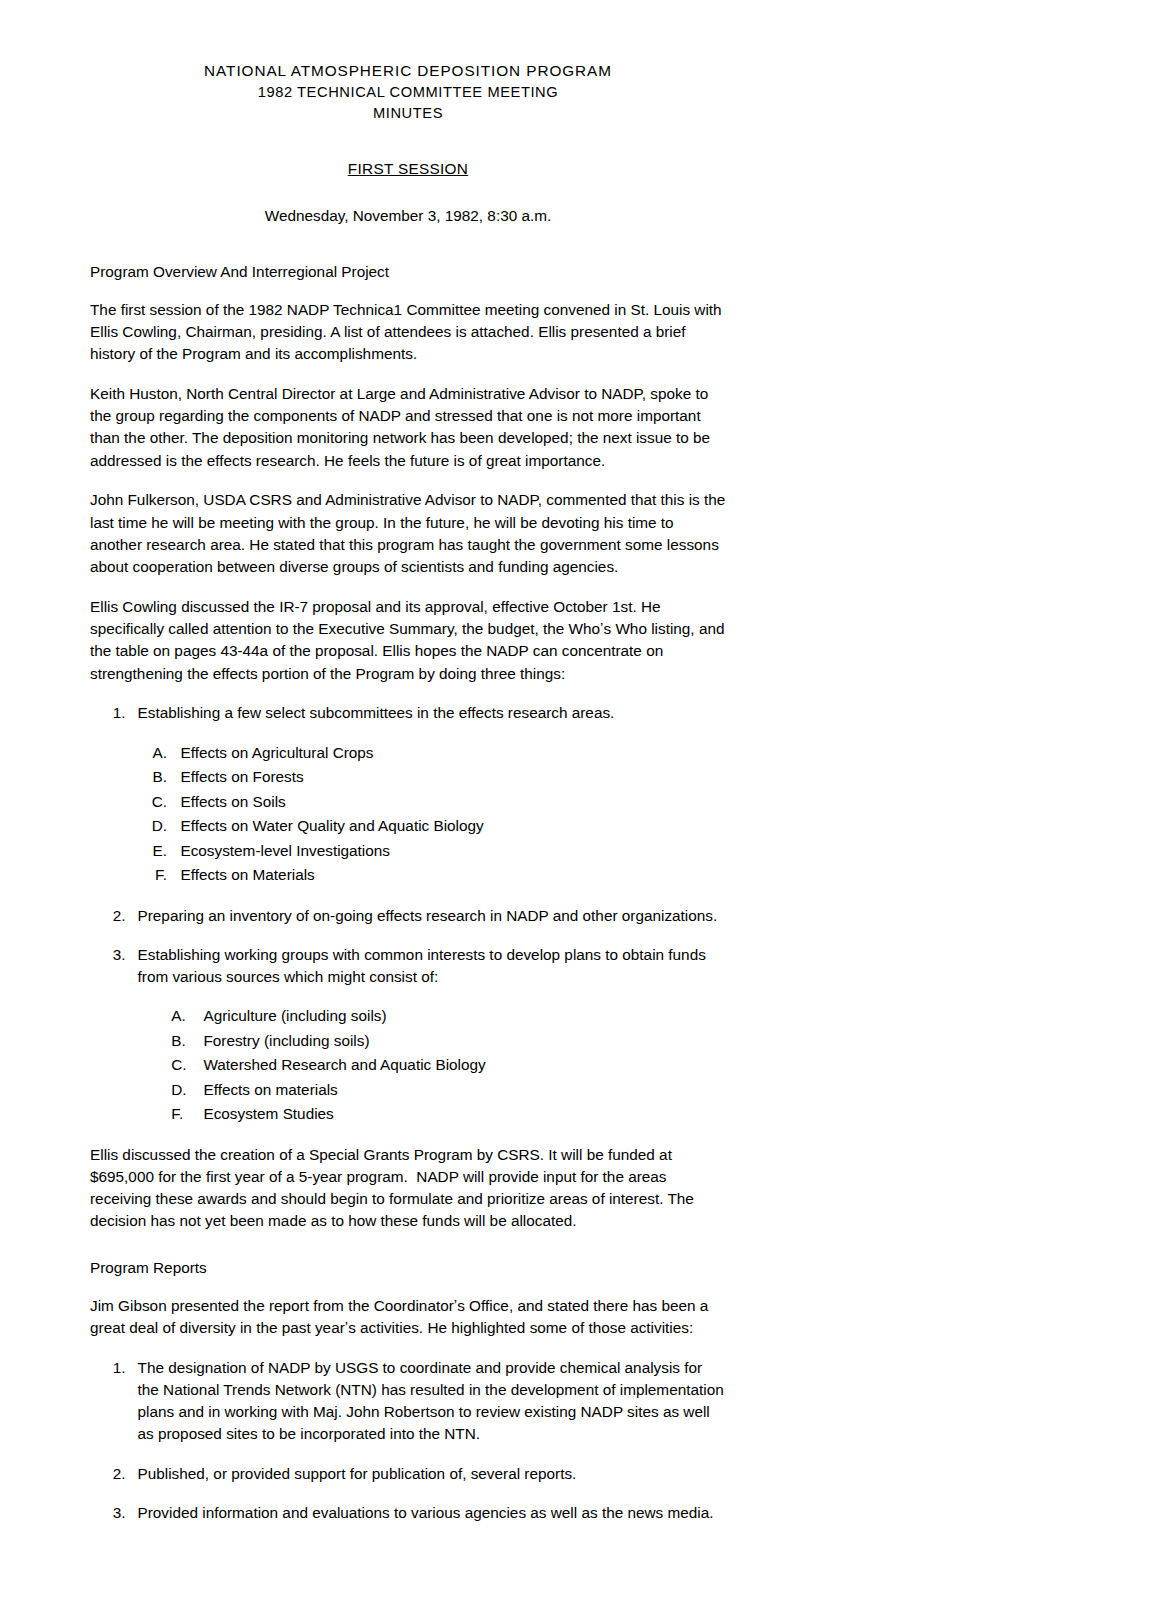NATIONAL ATMOSPHERIC DEPOSITION PROGRAM
1982 TECHNICAL COMMITTEE MEETING
MINUTES
FIRST SESSION
Wednesday, November 3, 1982, 8:30 a.m.
Program Overview And Interregional Project
The first session of the 1982 NADP Technica1 Committee meeting convened in St. Louis with Ellis Cowling, Chairman, presiding. A list of attendees is attached. Ellis presented a brief history of the Program and its accomplishments.
Keith Huston, North Central Director at Large and Administrative Advisor to NADP, spoke to the group regarding the components of NADP and stressed that one is not more important than the other. The deposition monitoring network has been developed; the next issue to be addressed is the effects research. He feels the future is of great importance.
John Fulkerson, USDA CSRS and Administrative Advisor to NADP, commented that this is the last time he will be meeting with the group. In the future, he will be devoting his time to another research area. He stated that this program has taught the government some lessons about cooperation between diverse groups of scientists and funding agencies.
Ellis Cowling discussed the IR-7 proposal and its approval, effective October 1st. He specifically called attention to the Executive Summary, the budget, the Whoʼs Who listing, and the table on pages 43-44a of the proposal. Ellis hopes the NADP can concentrate on strengthening the effects portion of the Program by doing three things:
Establishing a few select subcommittees in the effects research areas.
Effects on Agricultural Crops
Effects on Forests
Effects on Soils
Effects on Water Quality and Aquatic Biology
Ecosystem-level Investigations
Effects on Materials
Preparing an inventory of on-going effects research in NADP and other organizations.
Establishing working groups with common interests to develop plans to obtain funds from various sources which might consist of:
A. Agriculture (including soils)
B. Forestry (including soils)
C. Watershed Research and Aquatic Biology
D. Effects on materials
F. Ecosystem Studies
Ellis discussed the creation of a Special Grants Program by CSRS. It will be funded at $695,000 for the first year of a 5-year program. NADP will provide input for the areas receiving these awards and should begin to formulate and prioritize areas of interest. The decision has not yet been made as to how these funds will be allocated.
Program Reports
Jim Gibson presented the report from the Coordinatorʼs Office, and stated there has been a great deal of diversity in the past yearʼs activities. He highlighted some of those activities:
The designation of NADP by USGS to coordinate and provide chemical analysis for the National Trends Network (NTN) has resulted in the development of implementation plans and in working with Maj. John Robertson to review existing NADP sites as well as proposed sites to be incorporated into the NTN.
Published, or provided support for publication of, several reports.
Provided information and evaluations to various agencies as well as the news media.